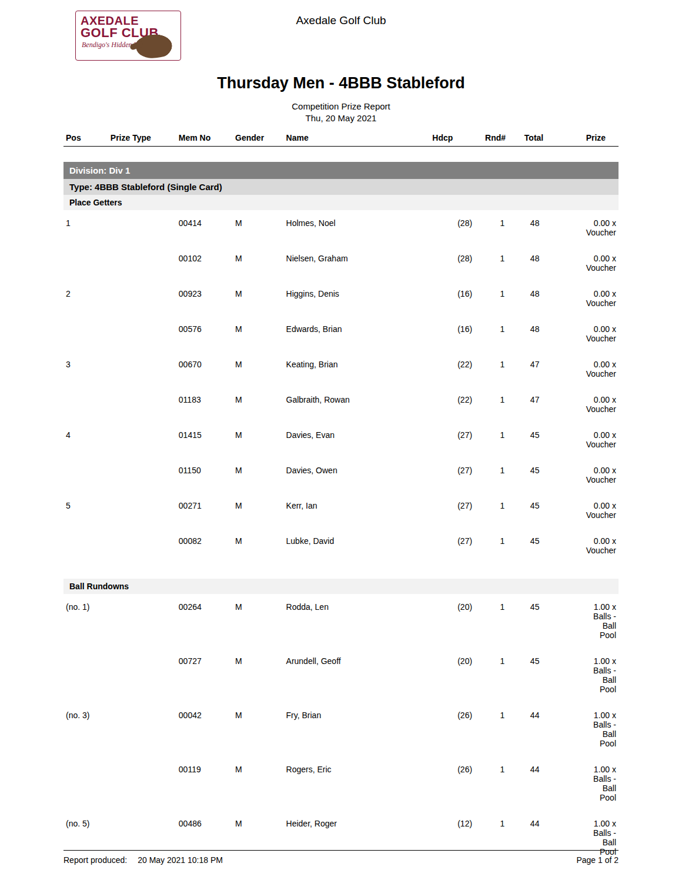AXEDALE
GOLF CLUB
Bendigo's Hidden Treasure
Axedale Golf Club
Thursday Men - 4BBB Stableford
Competition Prize Report
Thu, 20 May 2021
| Pos | Prize Type | Mem No | Gender | Name | Hdcp | Rnd# | Total | Prize |
| --- | --- | --- | --- | --- | --- | --- | --- | --- |
| Division: Div 1 |
| Type: 4BBB Stableford (Single Card) |
| Place Getters |
| 1 | | 00414 | M | Holmes, Noel | (28) | 1 | 48 | 0.00 x Voucher |
| | | 00102 | M | Nielsen, Graham | (28) | 1 | 48 | 0.00 x Voucher |
| 2 | | 00923 | M | Higgins, Denis | (16) | 1 | 48 | 0.00 x Voucher |
| | | 00576 | M | Edwards, Brian | (16) | 1 | 48 | 0.00 x Voucher |
| 3 | | 00670 | M | Keating, Brian | (22) | 1 | 47 | 0.00 x Voucher |
| | | 01183 | M | Galbraith, Rowan | (22) | 1 | 47 | 0.00 x Voucher |
| 4 | | 01415 | M | Davies, Evan | (27) | 1 | 45 | 0.00 x Voucher |
| | | 01150 | M | Davies, Owen | (27) | 1 | 45 | 0.00 x Voucher |
| 5 | | 00271 | M | Kerr, Ian | (27) | 1 | 45 | 0.00 x Voucher |
| | | 00082 | M | Lubke, David | (27) | 1 | 45 | 0.00 x Voucher |
| Ball Rundowns |
| (no. 1) | | 00264 | M | Rodda, Len | (20) | 1 | 45 | 1.00 x Balls - Ball Pool |
| | | 00727 | M | Arundell, Geoff | (20) | 1 | 45 | 1.00 x Balls - Ball Pool |
| (no. 3) | | 00042 | M | Fry, Brian | (26) | 1 | 44 | 1.00 x Balls - Ball Pool |
| | | 00119 | M | Rogers, Eric | (26) | 1 | 44 | 1.00 x Balls - Ball Pool |
| (no. 5) | | 00486 | M | Heider, Roger | (12) | 1 | 44 | 1.00 x Balls - Ball Pool |
Report produced: 20 May 2021 10:18 PM
Page 1 of 2